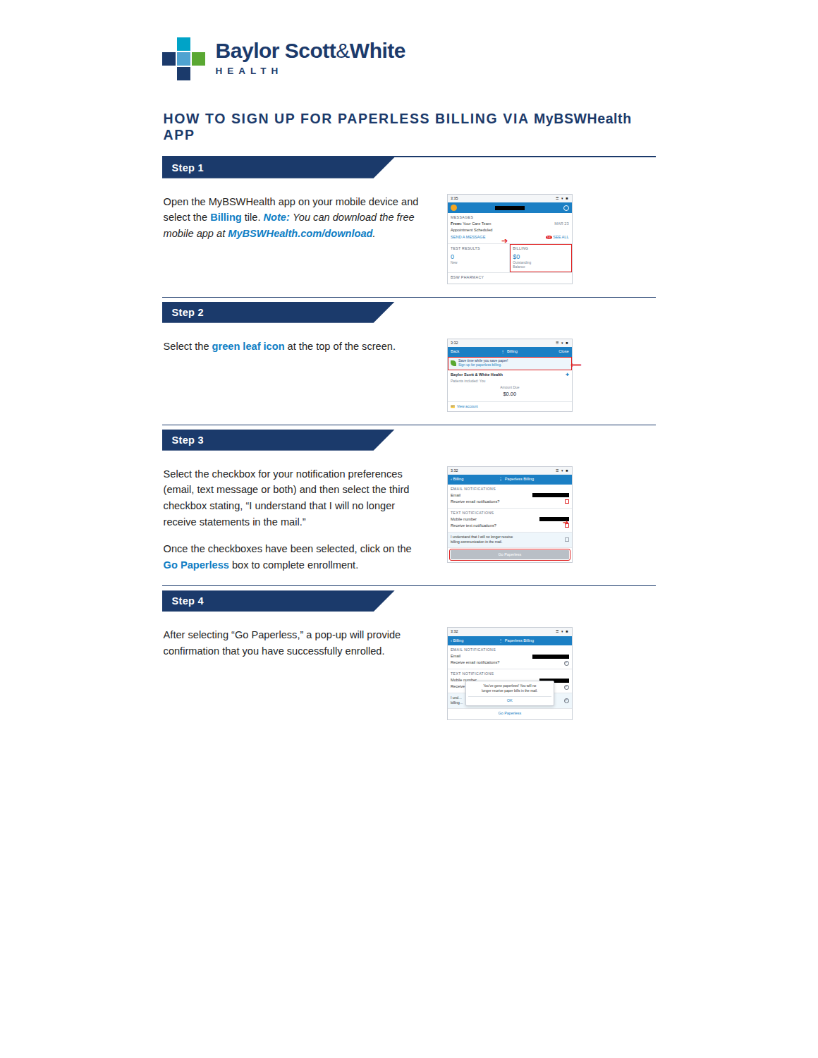Baylor Scott&White
HEALTH
HOW TO SIGN UP FOR PAPERLESS BILLING VIA MyBSWHealth APP
Step 1
Open the MyBSWHealth app on your mobile device and select the Billing tile. Note: You can download the free mobile app at MyBSWHealth.com/download.
3:35 ☰ ▾ ■
Messages
From: Your Care Team MAR 23
Appointment Scheduled
SEND A MESSAGE 14 SEE ALL
Test Results
0
New
Billing
$0
Outstanding
Balance
BSW Pharmacy
➔
Step 2
Select the green leaf icon at the top of the screen.
3:32 ☰ ▾ ■
Back ⋮ Billing Close
Save time while you save paper!
Sign up for paperless billing.
Baylor Scott & White Health ✚
Patients included: You
Amount Due
$0.00
💳View account
⟸
Step 3
Select the checkbox for your notification preferences (email, text message or both) and then select the third checkbox stating, “I understand that I will no longer receive statements in the mail.”
Once the checkboxes have been selected, click on the Go Paperless box to complete enrollment.
3:32 ☰ ▾ ■
‹ Billing ⋮ Paperless Billing
Email Notifications
Email
Receive email notifications?
Text Notifications
Mobile number
Receive text notifications?
I understand that I will no longer receive
billing communication in the mail.
Go Paperless
➔
Step 4
After selecting “Go Paperless,” a pop-up will provide confirmation that you have successfully enrolled.
3:32 ☰ ▾ ■
‹ Billing ⋮ Paperless Billing
Email Notifications
Email
Receive email notifications? ✓
Text Notifications
Mobile number
Receive text notifications? ✓
I und…
billing… ✓
Go Paperless
You’ve gone paperless! You will no
longer receive paper bills in the mail.
OK